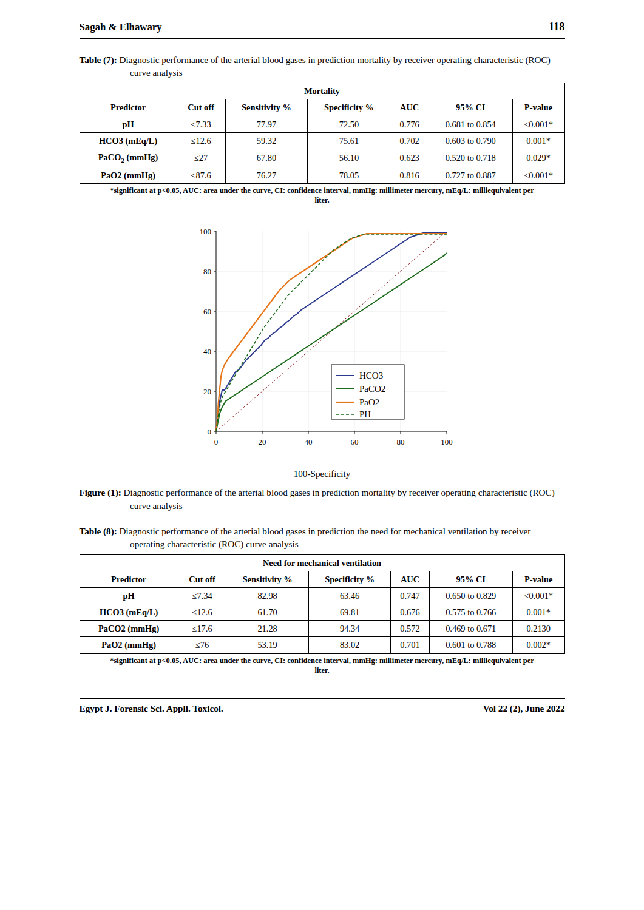Sagah & Elhawary 118
Table (7): Diagnostic performance of the arterial blood gases in prediction mortality by receiver operating characteristic (ROC) curve analysis
| Mortality |
| Predictor | Cut off | Sensitivity % | Specificity % | AUC | 95% CI | P-value |
| pH | ≤7.33 | 77.97 | 72.50 | 0.776 | 0.681 to 0.854 | <0.001* |
| HCO3 (mEq/L) | ≤12.6 | 59.32 | 75.61 | 0.702 | 0.603 to 0.790 | 0.001* |
| PaCO 2 (mmHg) | ≤27 | 67.80 | 56.10 | 0.623 | 0.520 to 0.718 | 0.029* |
| PaO2 (mmHg) | ≤87.6 | 76.27 | 78.05 | 0.816 | 0.727 to 0.887 | <0.001* |
*significant at p<0.05, AUC: area under the curve, CI: confidence interval, mmHg: millimeter mercury, mEq/L: milliequivalent per liter.
0 20 40 60 80 100 0 20 40 60 80 100 HCO3 PaCO2 PaO2 PH
100-Specificity
Figure (1): Diagnostic performance of the arterial blood gases in prediction mortality by receiver operating characteristic (ROC) curve analysis
Table (8): Diagnostic performance of the arterial blood gases in prediction the need for mechanical ventilation by receiver operating characteristic (ROC) curve analysis
| Need for mechanical ventilation |
| Predictor | Cut off | Sensitivity % | Specificity % | AUC | 95% CI | P-value |
| pH | ≤7.34 | 82.98 | 63.46 | 0.747 | 0.650 to 0.829 | <0.001* |
| HCO3 (mEq/L) | ≤12.6 | 61.70 | 69.81 | 0.676 | 0.575 to 0.766 | 0.001* |
| PaCO2 (mmHg) | ≤17.6 | 21.28 | 94.34 | 0.572 | 0.469 to 0.671 | 0.2130 |
| PaO2 (mmHg) | ≤76 | 53.19 | 83.02 | 0.701 | 0.601 to 0.788 | 0.002* |
*significant at p<0.05, AUC: area under the curve, CI: confidence interval, mmHg: millimeter mercury, mEq/L: milliequivalent per liter.
Egypt J. Forensic Sci. Appli. Toxicol. Vol 22 (2), June 2022